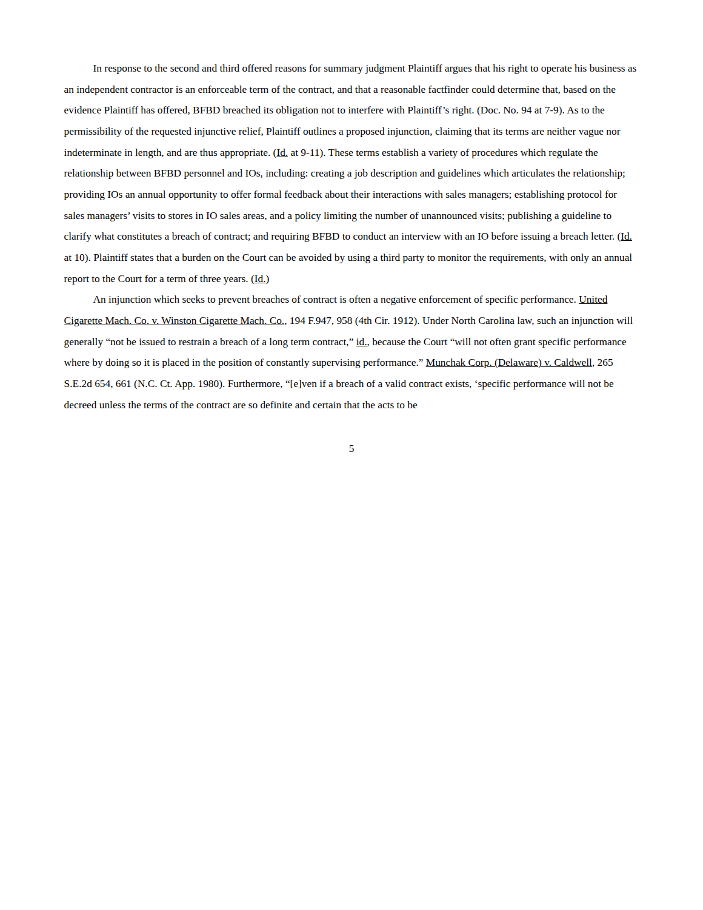In response to the second and third offered reasons for summary judgment Plaintiff argues that his right to operate his business as an independent contractor is an enforceable term of the contract, and that a reasonable factfinder could determine that, based on the evidence Plaintiff has offered, BFBD breached its obligation not to interfere with Plaintiff’s right. (Doc. No. 94 at 7-9). As to the permissibility of the requested injunctive relief, Plaintiff outlines a proposed injunction, claiming that its terms are neither vague nor indeterminate in length, and are thus appropriate. (Id. at 9-11). These terms establish a variety of procedures which regulate the relationship between BFBD personnel and IOs, including: creating a job description and guidelines which articulates the relationship; providing IOs an annual opportunity to offer formal feedback about their interactions with sales managers; establishing protocol for sales managers’ visits to stores in IO sales areas, and a policy limiting the number of unannounced visits; publishing a guideline to clarify what constitutes a breach of contract; and requiring BFBD to conduct an interview with an IO before issuing a breach letter. (Id. at 10). Plaintiff states that a burden on the Court can be avoided by using a third party to monitor the requirements, with only an annual report to the Court for a term of three years. (Id.)
An injunction which seeks to prevent breaches of contract is often a negative enforcement of specific performance. United Cigarette Mach. Co. v. Winston Cigarette Mach. Co., 194 F.947, 958 (4th Cir. 1912). Under North Carolina law, such an injunction will generally “not be issued to restrain a breach of a long term contract,” id., because the Court “will not often grant specific performance where by doing so it is placed in the position of constantly supervising performance.” Munchak Corp. (Delaware) v. Caldwell, 265 S.E.2d 654, 661 (N.C. Ct. App. 1980). Furthermore, “[e]ven if a breach of a valid contract exists, ‘specific performance will not be decreed unless the terms of the contract are so definite and certain that the acts to be
5